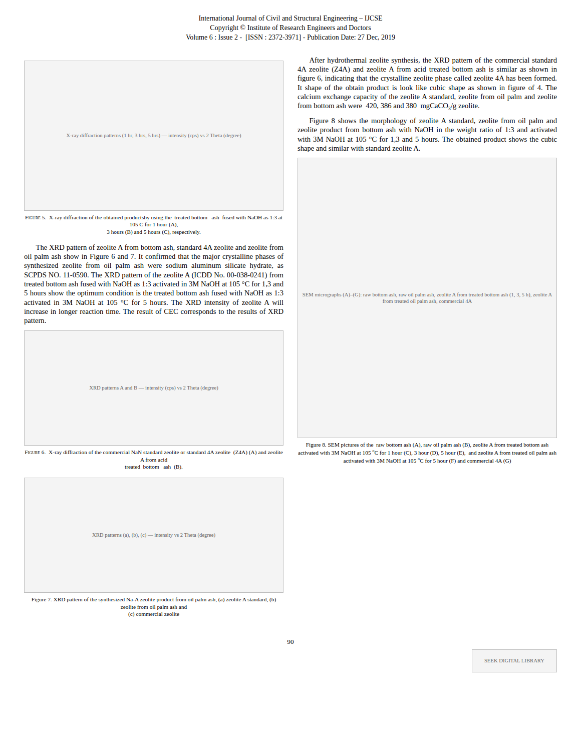International Journal of Civil and Structural Engineering – IJCSE
Copyright © Institute of Research Engineers and Doctors
Volume 6 : Issue 2 - [ISSN : 2372-3971] - Publication Date: 27 Dec, 2019
X-ray diffraction patterns (1 hr, 3 hrs, 5 hrs) — intensity (cps) vs 2 Theta (degree)
Figure 5. X-ray diffraction of the obtained productsby using the treated bottom ash fused with NaOH as 1:3 at 105 C for 1 hour (A),
3 hours (B) and 5 hours (C), respectively.
The XRD pattern of zeolite A from bottom ash, standard 4A zeolite and zeolite from oil palm ash show in Figure 6 and 7. It confirmed that the major crystalline phases of synthesized zeolite from oil palm ash were sodium aluminum silicate hydrate, as SCPDS NO. 11-0590. The XRD pattern of the zeolite A (ICDD No. 00-038-0241) from treated bottom ash fused with NaOH as 1:3 activated in 3M NaOH at 105 °C for 1,3 and 5 hours show the optimum condition is the treated bottom ash fused with NaOH as 1:3 activated in 3M NaOH at 105 °C for 5 hours. The XRD intensity of zeolite A will increase in longer reaction time. The result of CEC corresponds to the results of XRD pattern.
XRD patterns A and B — intensity (cps) vs 2 Theta (degree)
Figure 6. X-ray diffraction of the commercial NaN standard zeolite or standard 4A zeolite (Z4A) (A) and zeolite A from acid
treated bottom ash (B).
XRD patterns (a), (b), (c) — intensity vs 2 Theta (degree)
Figure 7. XRD pattern of the synthesized Na-A zeolite product from oil palm ash, (a) zeolite A standard, (b) zeolite from oil palm ash and
(c) commercial zeolite
After hydrothermal zeolite synthesis, the XRD pattern of the commercial standard 4A zeolite (Z4A) and zeolite A from acid treated bottom ash is similar as shown in figure 6, indicating that the crystalline zeolite phase called zeolite 4A has been formed. It shape of the obtain product is look like cubic shape as shown in figure of 4. The calcium exchange capacity of the zeolite A standard, zeolite from oil palm and zeolite from bottom ash were 420, 386 and 380 mgCaCO3/g zeolite.
Figure 8 shows the morphology of zeolite A standard, zeolite from oil palm and zeolite product from bottom ash with NaOH in the weight ratio of 1:3 and activated with 3M NaOH at 105 °C for 1,3 and 5 hours. The obtained product shows the cubic shape and similar with standard zeolite A.
SEM micrographs (A)–(G): raw bottom ash, raw oil palm ash, zeolite A from treated bottom ash (1, 3, 5 h), zeolite A from treated oil palm ash, commercial 4A
Figure 8. SEM pictures of the raw bottom ash (A), raw oil palm ash (B), zeolite A from treated bottom ash activated with 3M NaOH at 105 oC for 1 hour (C), 3 hour (D), 5 hour (E), and zeolite A from treated oil palm ash activated with 3M NaOH at 105 oC for 5 hour (F) and commercial 4A (G)
90
SEEK DIGITAL LIBRARY